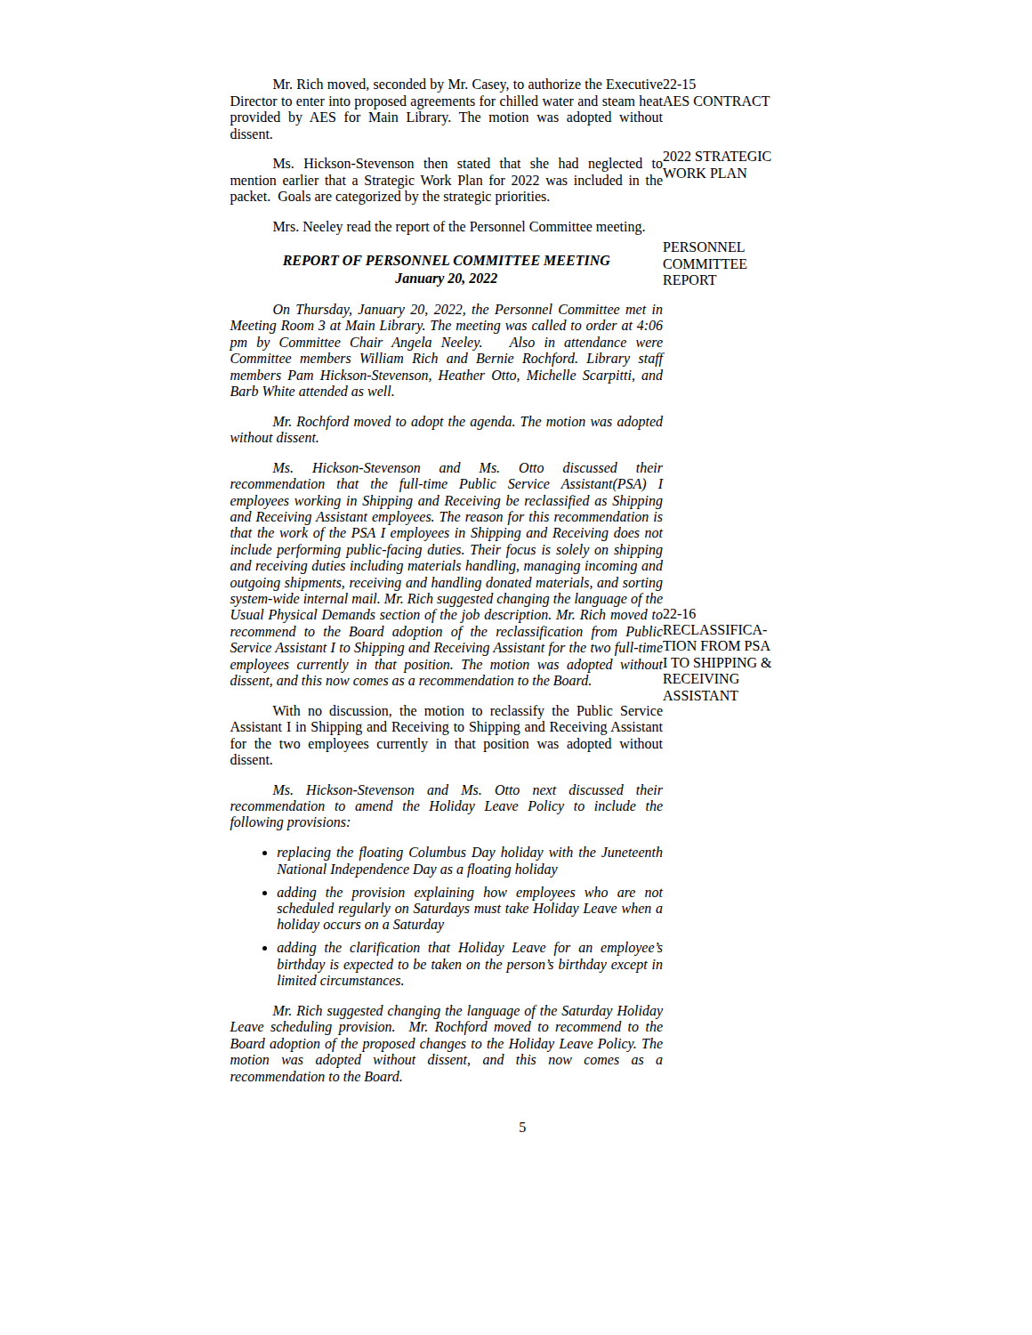| Mr. Rich moved, seconded by Mr. Casey, to authorize the Executive Director to enter into proposed agreements for chilled water and steam heat provided by AES for Main Library. The motion was adopted without dissent. Ms. Hickson-Stevenson then stated that she had neglected to mention earlier that a Strategic Work Plan for 2022 was included in the packet. Goals are categorized by the strategic priorities. Mrs. Neeley read the report of the Personnel Committee meeting. REPORT OF PERSONNEL COMMITTEE MEETING January 20, 2022 On Thursday, January 20, 2022, the Personnel Committee met in Meeting Room 3 at Main Library. The meeting was called to order at 4:06 pm by Committee Chair Angela Neeley. Also in attendance were Committee members William Rich and Bernie Rochford. Library staff members Pam Hickson-Stevenson, Heather Otto, Michelle Scarpitti, and Barb White attended as well. Mr. Rochford moved to adopt the agenda. The motion was adopted without dissent. Ms. Hickson-Stevenson and Ms. Otto discussed their recommendation that the full-time Public Service Assistant(PSA) I employees working in Shipping and Receiving be reclassified as Shipping and Receiving Assistant employees. The reason for this recommendation is that the work of the PSA I employees in Shipping and Receiving does not include performing public-facing duties. Their focus is solely on shipping and receiving duties including materials handling, managing incoming and outgoing shipments, receiving and handling donated materials, and sorting system-wide internal mail. Mr. Rich suggested changing the language of the Usual Physical Demands section of the job description. Mr. Rich moved to recommend to the Board adoption of the reclassification from Public Service Assistant I to Shipping and Receiving Assistant for the two full-time employees currently in that position. The motion was adopted without dissent, and this now comes as a recommendation to the Board. With no discussion, the motion to reclassify the Public Service Assistant I in Shipping and Receiving to Shipping and Receiving Assistant for the two employees currently in that position was adopted without dissent. Ms. Hickson-Stevenson and Ms. Otto next discussed their recommendation to amend the Holiday Leave Policy to include the following provisions: replacing the floating Columbus Day holiday with the Juneteenth National Independence Day as a floating holiday adding the provision explaining how employees who are not scheduled regularly on Saturdays must take Holiday Leave when a holiday occurs on a Saturday adding the clarification that Holiday Leave for an employee’s birthday is expected to be taken on the person’s birthday except in limited circumstances. Mr. Rich suggested changing the language of the Saturday Holiday Leave scheduling provision. Mr. Rochford moved to recommend to the Board adoption of the proposed changes to the Holiday Leave Policy. The motion was adopted without dissent, and this now comes as a recommendation to the Board. | 22-15 AES CONTRACT 2022 STRATEGIC WORK PLAN PERSONNEL COMMITTEE REPORT 22-16 RECLASSIFICA- TION FROM PSA I TO SHIPPING & RECEIVING ASSISTANT |
5